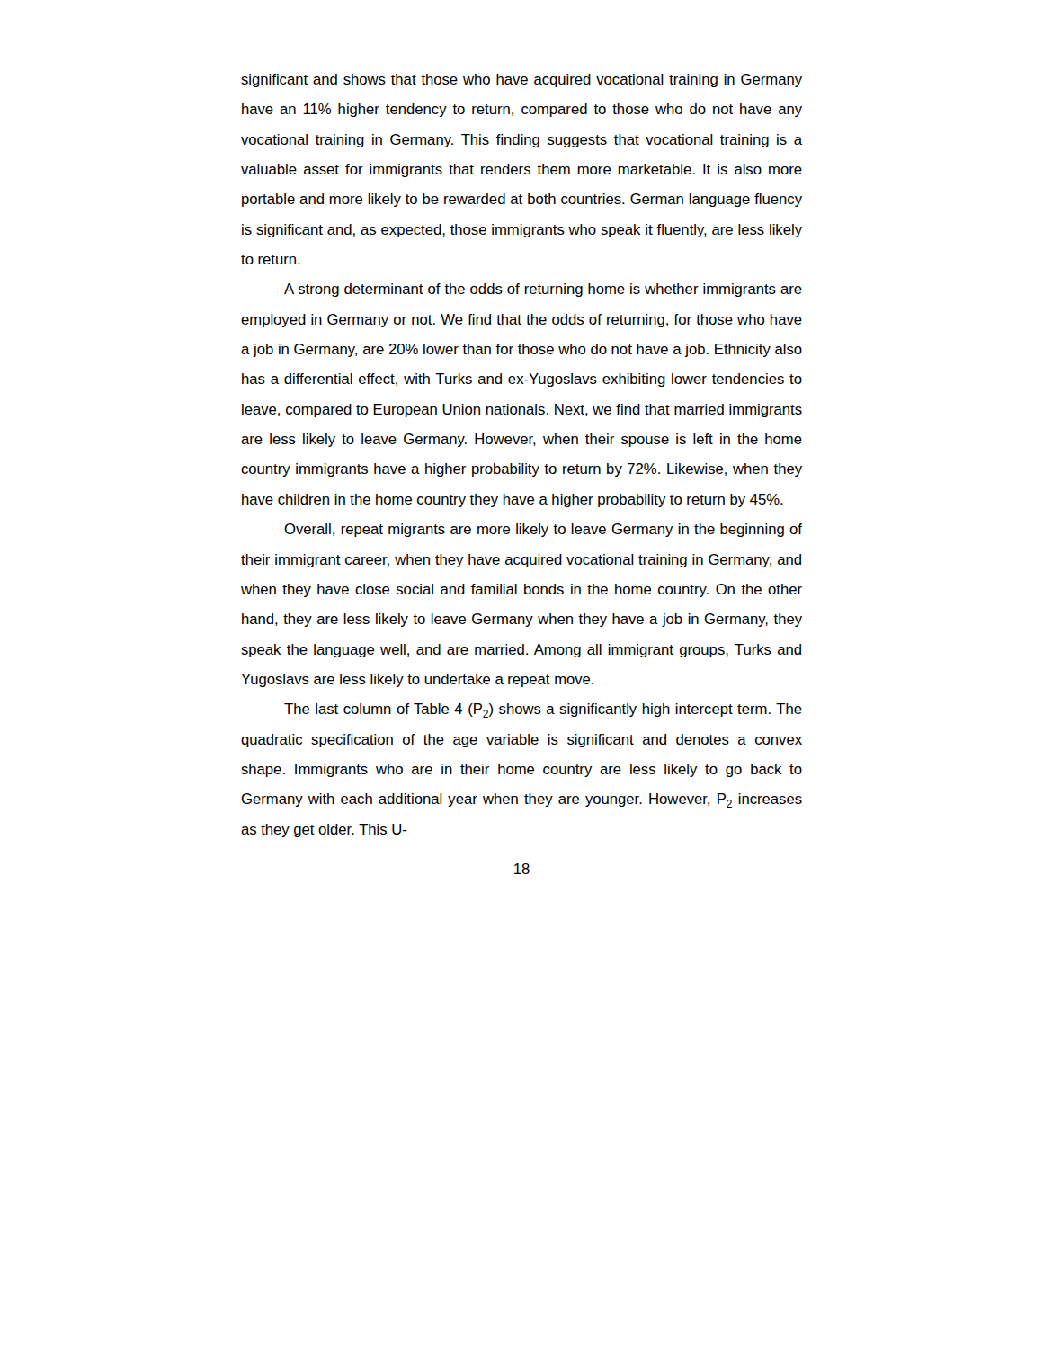significant and shows that those who have acquired vocational training in Germany have an 11% higher tendency to return, compared to those who do not have any vocational training in Germany. This finding suggests that vocational training is a valuable asset for immigrants that renders them more marketable. It is also more portable and more likely to be rewarded at both countries. German language fluency is significant and, as expected, those immigrants who speak it fluently, are less likely to return.
A strong determinant of the odds of returning home is whether immigrants are employed in Germany or not. We find that the odds of returning, for those who have a job in Germany, are 20% lower than for those who do not have a job. Ethnicity also has a differential effect, with Turks and ex-Yugoslavs exhibiting lower tendencies to leave, compared to European Union nationals. Next, we find that married immigrants are less likely to leave Germany. However, when their spouse is left in the home country immigrants have a higher probability to return by 72%. Likewise, when they have children in the home country they have a higher probability to return by 45%.
Overall, repeat migrants are more likely to leave Germany in the beginning of their immigrant career, when they have acquired vocational training in Germany, and when they have close social and familial bonds in the home country. On the other hand, they are less likely to leave Germany when they have a job in Germany, they speak the language well, and are married. Among all immigrant groups, Turks and Yugoslavs are less likely to undertake a repeat move.
The last column of Table 4 (P2) shows a significantly high intercept term. The quadratic specification of the age variable is significant and denotes a convex shape. Immigrants who are in their home country are less likely to go back to Germany with each additional year when they are younger. However, P2 increases as they get older. This U-
18